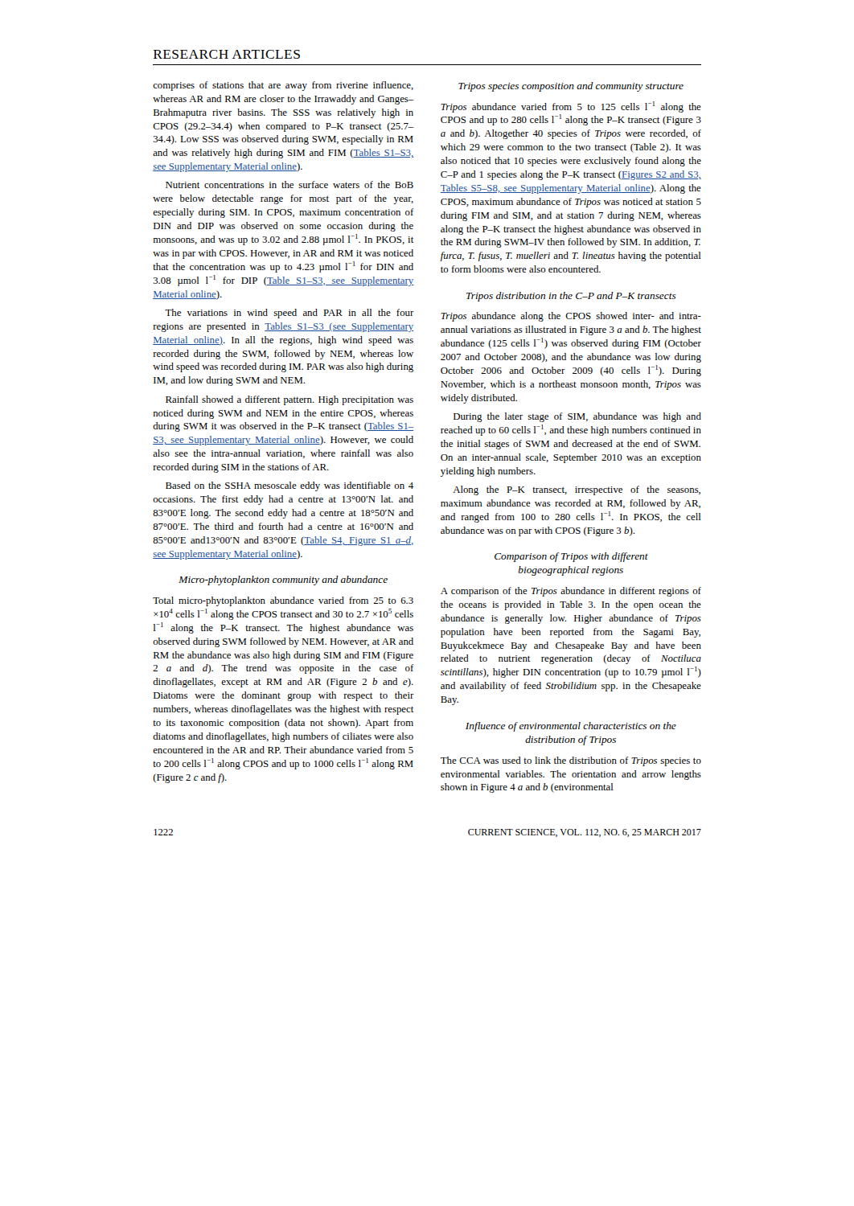RESEARCH ARTICLES
comprises of stations that are away from riverine influence, whereas AR and RM are closer to the Irrawaddy and Ganges–Brahmaputra river basins. The SSS was relatively high in CPOS (29.2–34.4) when compared to P–K transect (25.7–34.4). Low SSS was observed during SWM, especially in RM and was relatively high during SIM and FIM (Tables S1–S3, see Supplementary Material online).
Nutrient concentrations in the surface waters of the BoB were below detectable range for most part of the year, especially during SIM. In CPOS, maximum concentration of DIN and DIP was observed on some occasion during the monsoons, and was up to 3.02 and 2.88 µmol l−1. In PKOS, it was in par with CPOS. However, in AR and RM it was noticed that the concentration was up to 4.23 µmol l−1 for DIN and 3.08 µmol l−1 for DIP (Table S1–S3, see Supplementary Material online).
The variations in wind speed and PAR in all the four regions are presented in Tables S1–S3 (see Supplementary Material online). In all the regions, high wind speed was recorded during the SWM, followed by NEM, whereas low wind speed was recorded during IM. PAR was also high during IM, and low during SWM and NEM.
Rainfall showed a different pattern. High precipitation was noticed during SWM and NEM in the entire CPOS, whereas during SWM it was observed in the P–K transect (Tables S1–S3, see Supplementary Material online). However, we could also see the intra-annual variation, where rainfall was also recorded during SIM in the stations of AR.
Based on the SSHA mesoscale eddy was identifiable on 4 occasions. The first eddy had a centre at 13°00′N lat. and 83°00′E long. The second eddy had a centre at 18°50′N and 87°00′E. The third and fourth had a centre at 16°00′N and 85°00′E and13°00′N and 83°00′E (Table S4, Figure S1 a–d, see Supplementary Material online).
Micro-phytoplankton community and abundance
Total micro-phytoplankton abundance varied from 25 to 6.3 ×104 cells l−1 along the CPOS transect and 30 to 2.7 ×105 cells l−1 along the P–K transect. The highest abundance was observed during SWM followed by NEM. However, at AR and RM the abundance was also high during SIM and FIM (Figure 2 a and d). The trend was opposite in the case of dinoflagellates, except at RM and AR (Figure 2 b and e). Diatoms were the dominant group with respect to their numbers, whereas dinoflagellates was the highest with respect to its taxonomic composition (data not shown). Apart from diatoms and dinoflagellates, high numbers of ciliates were also encountered in the AR and RP. Their abundance varied from 5 to 200 cells l−1 along CPOS and up to 1000 cells l−1 along RM (Figure 2 c and f).
Tripos species composition and community structure
Tripos abundance varied from 5 to 125 cells l−1 along the CPOS and up to 280 cells l−1 along the P–K transect (Figure 3 a and b). Altogether 40 species of Tripos were recorded, of which 29 were common to the two transect (Table 2). It was also noticed that 10 species were exclusively found along the C–P and 1 species along the P–K transect (Figures S2 and S3, Tables S5–S8, see Supplementary Material online). Along the CPOS, maximum abundance of Tripos was noticed at station 5 during FIM and SIM, and at station 7 during NEM, whereas along the P–K transect the highest abundance was observed in the RM during SWM–IV then followed by SIM. In addition, T. furca, T. fusus, T. muelleri and T. lineatus having the potential to form blooms were also encountered.
Tripos distribution in the C–P and P–K transects
Tripos abundance along the CPOS showed inter- and intra-annual variations as illustrated in Figure 3 a and b. The highest abundance (125 cells l−1) was observed during FIM (October 2007 and October 2008), and the abundance was low during October 2006 and October 2009 (40 cells l−1). During November, which is a northeast monsoon month, Tripos was widely distributed.
During the later stage of SIM, abundance was high and reached up to 60 cells l−1, and these high numbers continued in the initial stages of SWM and decreased at the end of SWM. On an inter-annual scale, September 2010 was an exception yielding high numbers.
Along the P–K transect, irrespective of the seasons, maximum abundance was recorded at RM, followed by AR, and ranged from 100 to 280 cells l−1. In PKOS, the cell abundance was on par with CPOS (Figure 3 b).
Comparison of Tripos with different
biogeographical regions
A comparison of the Tripos abundance in different regions of the oceans is provided in Table 3. In the open ocean the abundance is generally low. Higher abundance of Tripos population have been reported from the Sagami Bay, Buyukcekmece Bay and Chesapeake Bay and have been related to nutrient regeneration (decay of Noctiluca scintillans), higher DIN concentration (up to 10.79 µmol l−1) and availability of feed Strobilidium spp. in the Chesapeake Bay.
Influence of environmental characteristics on the
distribution of Tripos
The CCA was used to link the distribution of Tripos species to environmental variables. The orientation and arrow lengths shown in Figure 4 a and b (environmental
1222
CURRENT SCIENCE, VOL. 112, NO. 6, 25 MARCH 2017